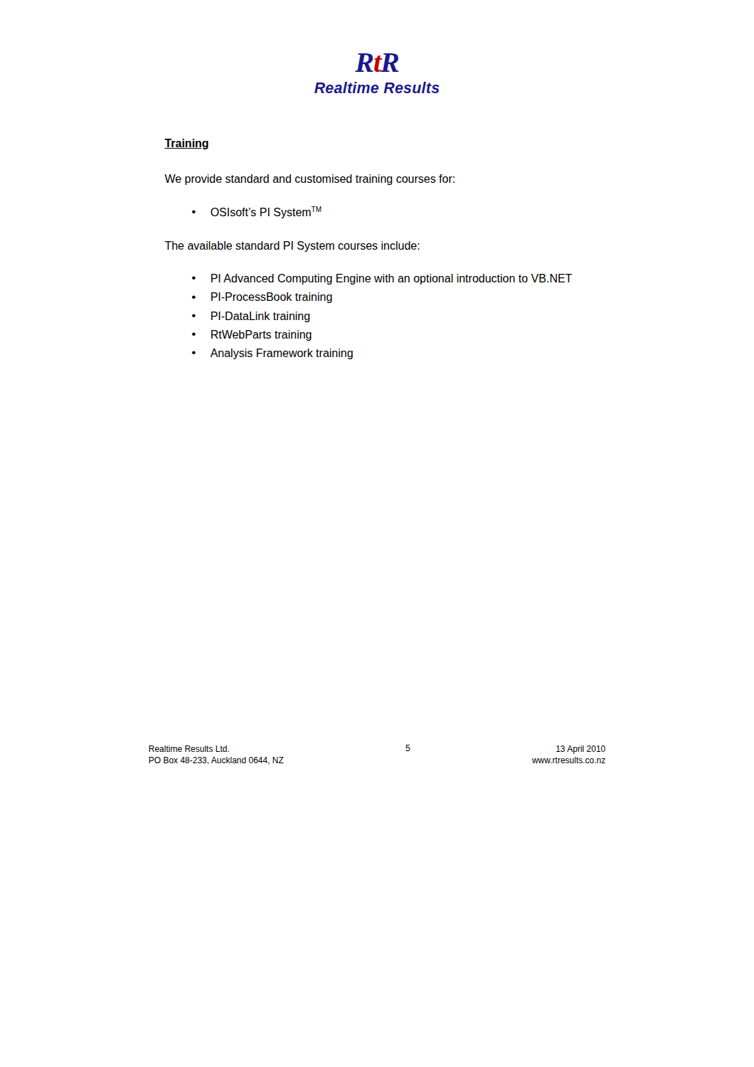RtR
Realtime Results
Training
We provide standard and customised training courses for:
OSIsoft’s PI SystemTM
The available standard PI System courses include:
PI Advanced Computing Engine with an optional introduction to VB.NET
PI-ProcessBook training
PI-DataLink training
RtWebParts training
Analysis Framework training
Realtime Results Ltd.
PO Box 48-233, Auckland 0644, NZ
5
13 April 2010
www.rtresults.co.nz